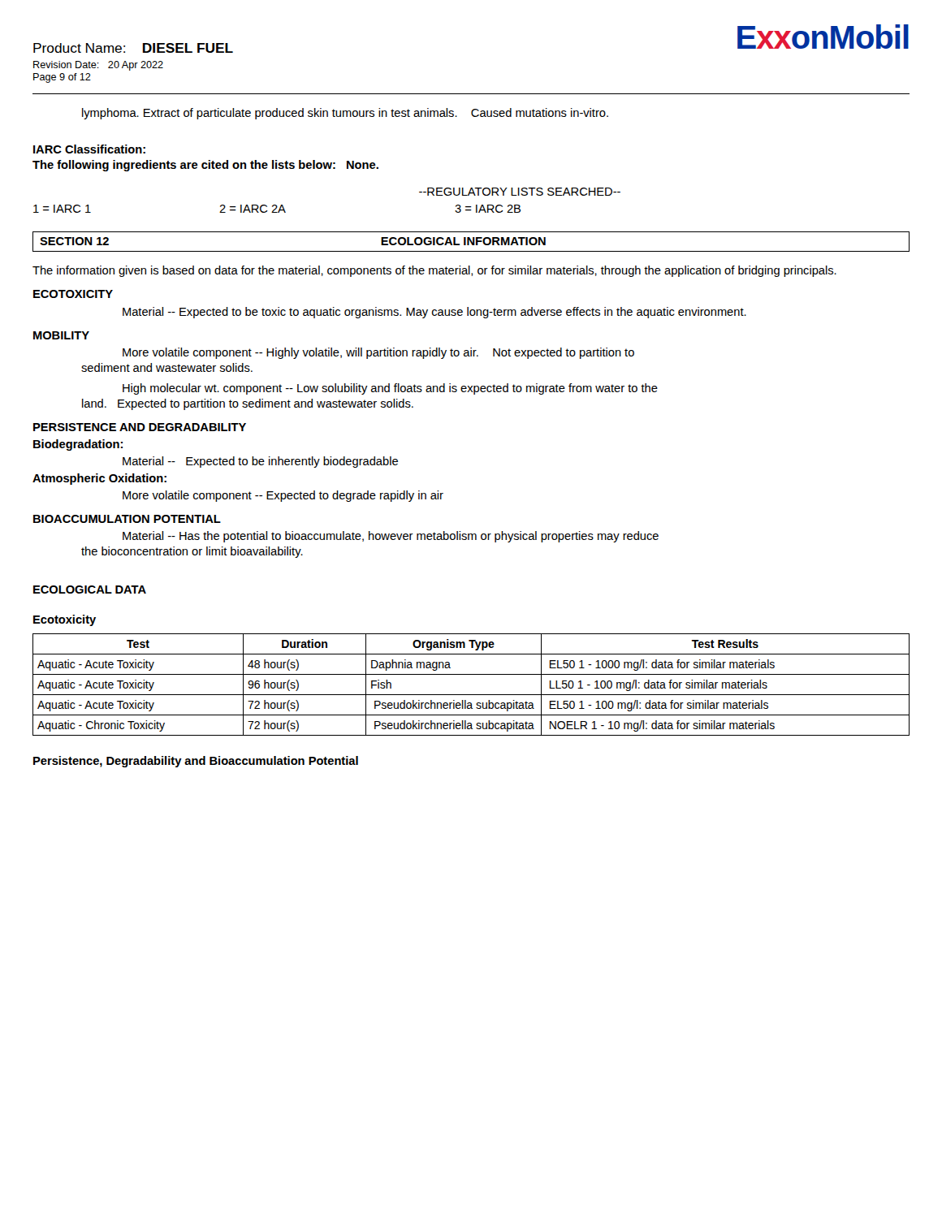ExxonMobil
Product Name: DIESEL FUEL
Revision Date: 20 Apr 2022
Page 9 of 12
lymphoma. Extract of particulate produced skin tumours in test animals. Caused mutations in-vitro.
IARC Classification:
The following ingredients are cited on the lists below: None.
--REGULATORY LISTS SEARCHED--
1 = IARC 1
2 = IARC 2A
3 = IARC 2B
SECTION 12
ECOLOGICAL INFORMATION
The information given is based on data for the material, components of the material, or for similar materials, through the application of bridging principals.
ECOTOXICITY
Material -- Expected to be toxic to aquatic organisms. May cause long-term adverse effects in the aquatic environment.
MOBILITY
More volatile component -- Highly volatile, will partition rapidly to air. Not expected to partition to
sediment and wastewater solids.
High molecular wt. component -- Low solubility and floats and is expected to migrate from water to the
land. Expected to partition to sediment and wastewater solids.
PERSISTENCE AND DEGRADABILITY
Biodegradation:
Material -- Expected to be inherently biodegradable
Atmospheric Oxidation:
More volatile component -- Expected to degrade rapidly in air
BIOACCUMULATION POTENTIAL
Material -- Has the potential to bioaccumulate, however metabolism or physical properties may reduce
the bioconcentration or limit bioavailability.
ECOLOGICAL DATA
Ecotoxicity
| Test | Duration | Organism Type | Test Results |
| --- | --- | --- | --- |
| Aquatic - Acute Toxicity | 48 hour(s) | Daphnia magna | EL50 1 - 1000 mg/l: data for similar materials |
| Aquatic - Acute Toxicity | 96 hour(s) | Fish | LL50 1 - 100 mg/l: data for similar materials |
| Aquatic - Acute Toxicity | 72 hour(s) | Pseudokirchneriella subcapitata | EL50 1 - 100 mg/l: data for similar materials |
| Aquatic - Chronic Toxicity | 72 hour(s) | Pseudokirchneriella subcapitata | NOELR 1 - 10 mg/l: data for similar materials |
Persistence, Degradability and Bioaccumulation Potential